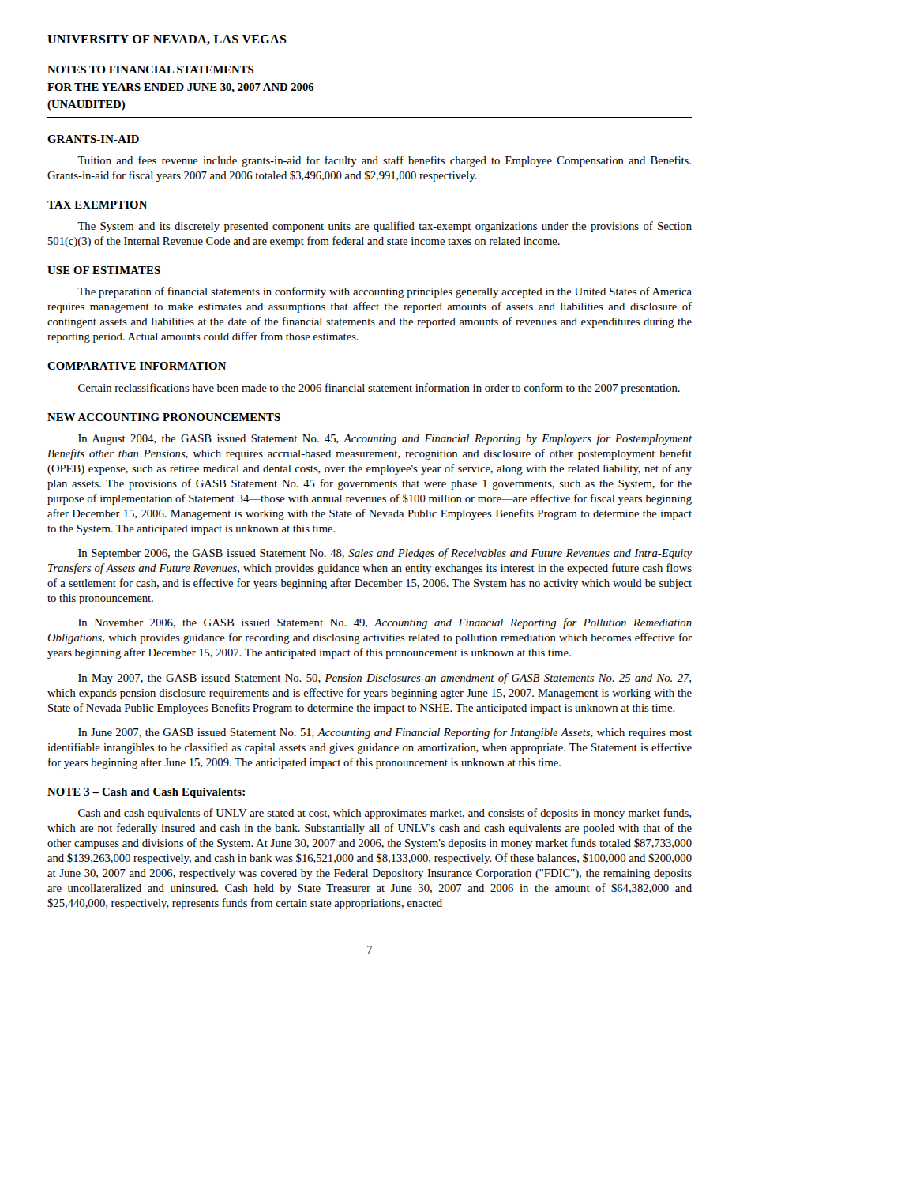UNIVERSITY OF NEVADA, LAS VEGAS
NOTES TO FINANCIAL STATEMENTS
FOR THE YEARS ENDED JUNE 30, 2007 AND 2006
(UNAUDITED)
GRANTS-IN-AID
Tuition and fees revenue include grants-in-aid for faculty and staff benefits charged to Employee Compensation and Benefits. Grants-in-aid for fiscal years 2007 and 2006 totaled $3,496,000 and $2,991,000 respectively.
TAX EXEMPTION
The System and its discretely presented component units are qualified tax-exempt organizations under the provisions of Section 501(c)(3) of the Internal Revenue Code and are exempt from federal and state income taxes on related income.
USE OF ESTIMATES
The preparation of financial statements in conformity with accounting principles generally accepted in the United States of America requires management to make estimates and assumptions that affect the reported amounts of assets and liabilities and disclosure of contingent assets and liabilities at the date of the financial statements and the reported amounts of revenues and expenditures during the reporting period. Actual amounts could differ from those estimates.
COMPARATIVE INFORMATION
Certain reclassifications have been made to the 2006 financial statement information in order to conform to the 2007 presentation.
NEW ACCOUNTING PRONOUNCEMENTS
In August 2004, the GASB issued Statement No. 45, Accounting and Financial Reporting by Employers for Postemployment Benefits other than Pensions, which requires accrual-based measurement, recognition and disclosure of other postemployment benefit (OPEB) expense, such as retiree medical and dental costs, over the employee's year of service, along with the related liability, net of any plan assets. The provisions of GASB Statement No. 45 for governments that were phase 1 governments, such as the System, for the purpose of implementation of Statement 34—those with annual revenues of $100 million or more—are effective for fiscal years beginning after December 15, 2006. Management is working with the State of Nevada Public Employees Benefits Program to determine the impact to the System. The anticipated impact is unknown at this time.
In September 2006, the GASB issued Statement No. 48, Sales and Pledges of Receivables and Future Revenues and Intra-Equity Transfers of Assets and Future Revenues, which provides guidance when an entity exchanges its interest in the expected future cash flows of a settlement for cash, and is effective for years beginning after December 15, 2006. The System has no activity which would be subject to this pronouncement.
In November 2006, the GASB issued Statement No. 49, Accounting and Financial Reporting for Pollution Remediation Obligations, which provides guidance for recording and disclosing activities related to pollution remediation which becomes effective for years beginning after December 15, 2007. The anticipated impact of this pronouncement is unknown at this time.
In May 2007, the GASB issued Statement No. 50, Pension Disclosures-an amendment of GASB Statements No. 25 and No. 27, which expands pension disclosure requirements and is effective for years beginning agter June 15, 2007. Management is working with the State of Nevada Public Employees Benefits Program to determine the impact to NSHE. The anticipated impact is unknown at this time.
In June 2007, the GASB issued Statement No. 51, Accounting and Financial Reporting for Intangible Assets, which requires most identifiable intangibles to be classified as capital assets and gives guidance on amortization, when appropriate. The Statement is effective for years beginning after June 15, 2009. The anticipated impact of this pronouncement is unknown at this time.
NOTE 3 – Cash and Cash Equivalents:
Cash and cash equivalents of UNLV are stated at cost, which approximates market, and consists of deposits in money market funds, which are not federally insured and cash in the bank. Substantially all of UNLV's cash and cash equivalents are pooled with that of the other campuses and divisions of the System. At June 30, 2007 and 2006, the System's deposits in money market funds totaled $87,733,000 and $139,263,000 respectively, and cash in bank was $16,521,000 and $8,133,000, respectively. Of these balances, $100,000 and $200,000 at June 30, 2007 and 2006, respectively was covered by the Federal Depository Insurance Corporation ("FDIC"), the remaining deposits are uncollateralized and uninsured. Cash held by State Treasurer at June 30, 2007 and 2006 in the amount of $64,382,000 and $25,440,000, respectively, represents funds from certain state appropriations, enacted
7